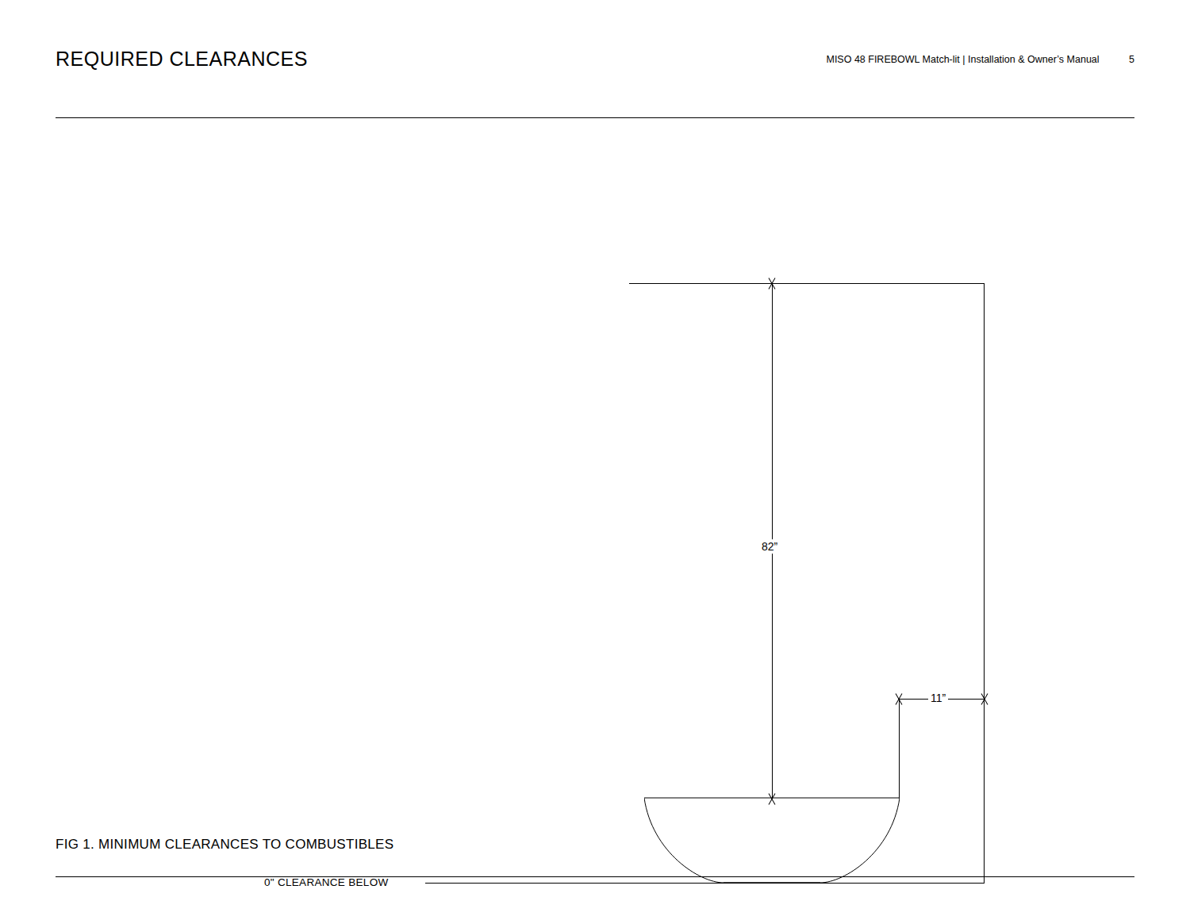REQUIRED CLEARANCES
MISO 48 FIREBOWL Match-lit | Installation & Owner’s Manual 5
82”
11”
0" CLEARANCE BELOW
FIG 1. MINIMUM CLEARANCES TO COMBUSTIBLES